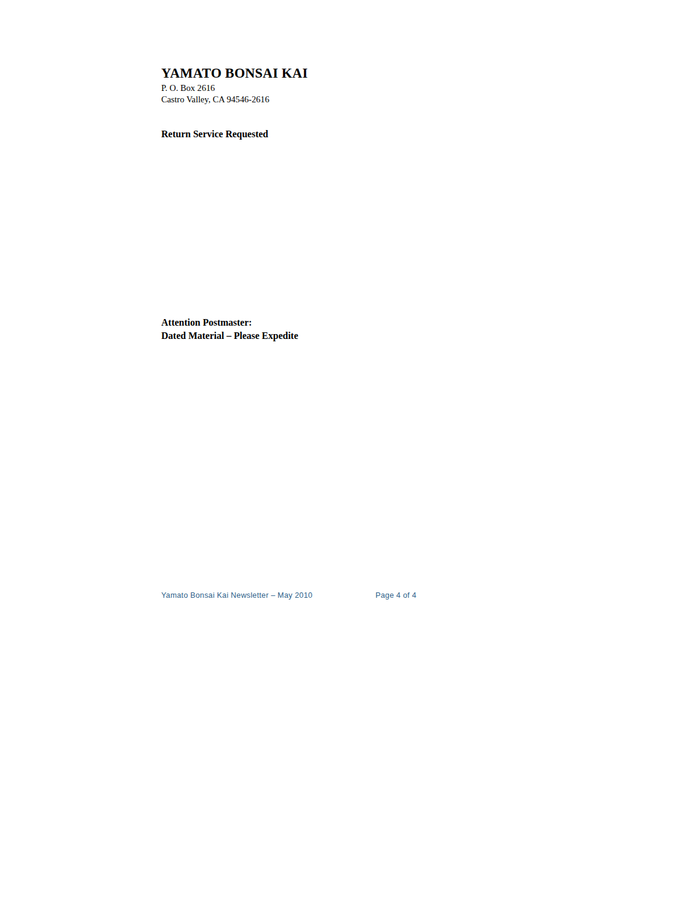YAMATO BONSAI KAI
P. O. Box 2616
Castro Valley, CA 94546-2616
Return Service Requested
Attention Postmaster:
Dated Material – Please Expedite
Yamato Bonsai Kai Newsletter – May 2010 Page 4 of 4